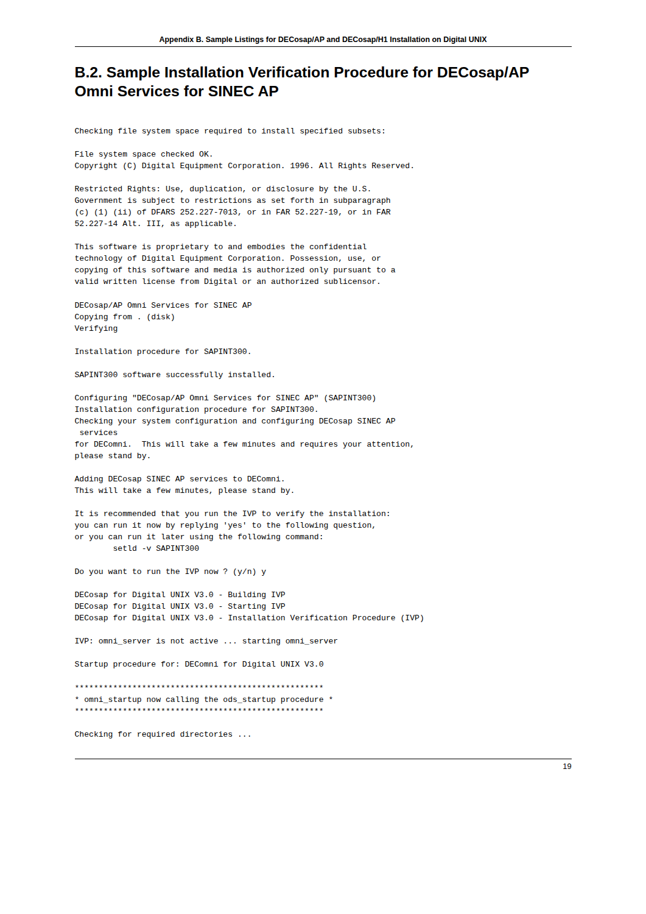Appendix B. Sample Listings for DECosap/AP and DECosap/H1 Installation on Digital UNIX
B.2. Sample Installation Verification Procedure for DECosap/AP Omni Services for SINEC AP
Checking file system space required to install specified subsets:

File system space checked OK.
Copyright (C) Digital Equipment Corporation. 1996. All Rights Reserved.

Restricted Rights: Use, duplication, or disclosure by the U.S.
Government is subject to restrictions as set forth in subparagraph
(c) (1) (ii) of DFARS 252.227-7013, or in FAR 52.227-19, or in FAR
52.227-14 Alt. III, as applicable.

This software is proprietary to and embodies the confidential
technology of Digital Equipment Corporation. Possession, use, or
copying of this software and media is authorized only pursuant to a
valid written license from Digital or an authorized sublicensor.

DECosap/AP Omni Services for SINEC AP
Copying from . (disk)
Verifying

Installation procedure for SAPINT300.

SAPINT300 software successfully installed.

Configuring "DECosap/AP Omni Services for SINEC AP" (SAPINT300)
Installation configuration procedure for SAPINT300.
Checking your system configuration and configuring DECosap SINEC AP
 services
for DEComni.  This will take a few minutes and requires your attention,
please stand by.

Adding DECosap SINEC AP services to DEComni.
This will take a few minutes, please stand by.

It is recommended that you run the IVP to verify the installation:
you can run it now by replying 'yes' to the following question,
or you can run it later using the following command:
        setld -v SAPINT300

Do you want to run the IVP now ? (y/n) y

DECosap for Digital UNIX V3.0 - Building IVP
DECosap for Digital UNIX V3.0 - Starting IVP
DECosap for Digital UNIX V3.0 - Installation Verification Procedure (IVP)

IVP: omni_server is not active ... starting omni_server

Startup procedure for: DEComni for Digital UNIX V3.0

****************************************************
* omni_startup now calling the ods_startup procedure *
****************************************************

Checking for required directories ...
19